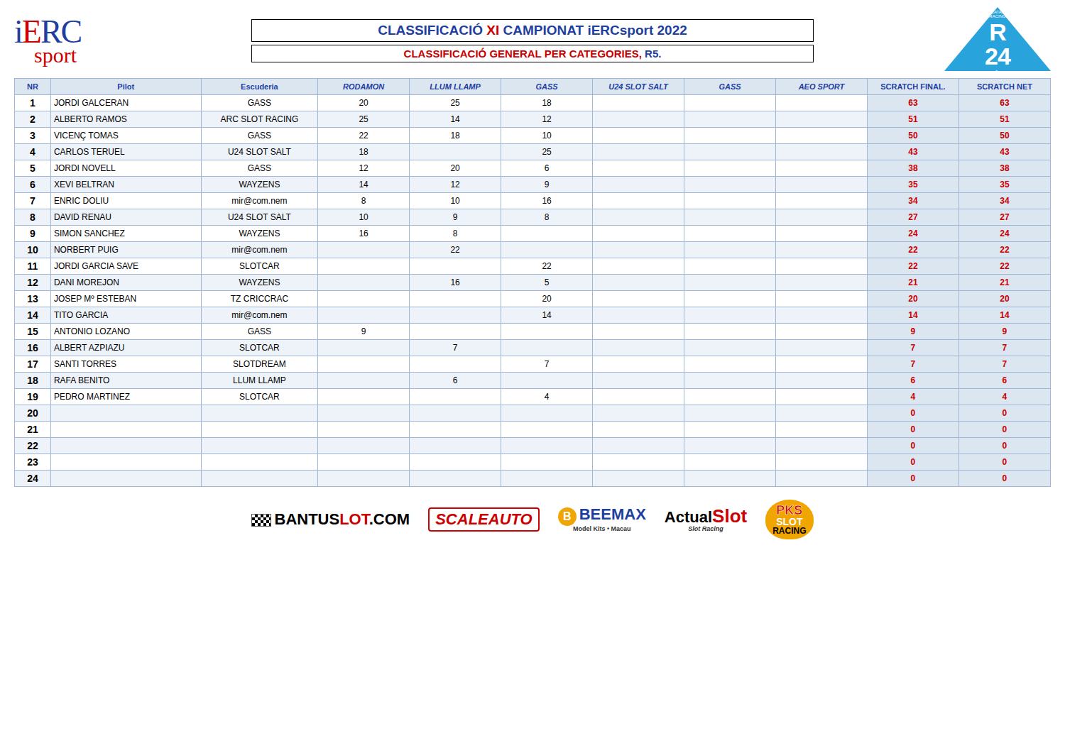iERC
sport
CLASSIFICACIÓ XI CAMPIONAT iERCsport 2022
CLASSIFICACIÓ GENERAL PER CATEGORIES, R5.
ASSOCIACIÓ CATALANA DE SLOT RACING
R
24
Escala 1:24
| NR | Pilot | Escuderia | RODAMON | LLUM LLAMP | GASS | U24 SLOT SALT | GASS | AEO SPORT | SCRATCH FINAL. | SCRATCH NET |
| --- | --- | --- | --- | --- | --- | --- | --- | --- | --- | --- |
| 1 | JORDI GALCERAN | GASS | 20 | 25 | 18 | | | | 63 | 63 |
| 2 | ALBERTO RAMOS | ARC SLOT RACING | 25 | 14 | 12 | | | | 51 | 51 |
| 3 | VICENÇ TOMAS | GASS | 22 | 18 | 10 | | | | 50 | 50 |
| 4 | CARLOS TERUEL | U24 SLOT SALT | 18 | | 25 | | | | 43 | 43 |
| 5 | JORDI NOVELL | GASS | 12 | 20 | 6 | | | | 38 | 38 |
| 6 | XEVI BELTRAN | WAYZENS | 14 | 12 | 9 | | | | 35 | 35 |
| 7 | ENRIC DOLIU | mir@com.nem | 8 | 10 | 16 | | | | 34 | 34 |
| 8 | DAVID RENAU | U24 SLOT SALT | 10 | 9 | 8 | | | | 27 | 27 |
| 9 | SIMON SANCHEZ | WAYZENS | 16 | 8 | | | | | 24 | 24 |
| 10 | NORBERT PUIG | mir@com.nem | | 22 | | | | | 22 | 22 |
| 11 | JORDI GARCIA SAVE | SLOTCAR | | | 22 | | | | 22 | 22 |
| 12 | DANI MOREJON | WAYZENS | | 16 | 5 | | | | 21 | 21 |
| 13 | JOSEP Mº ESTEBAN | TZ CRICCRAC | | | 20 | | | | 20 | 20 |
| 14 | TITO GARCIA | mir@com.nem | | | 14 | | | | 14 | 14 |
| 15 | ANTONIO LOZANO | GASS | 9 | | | | | | 9 | 9 |
| 16 | ALBERT AZPIAZU | SLOTCAR | | 7 | | | | | 7 | 7 |
| 17 | SANTI TORRES | SLOTDREAM | | | 7 | | | | 7 | 7 |
| 18 | RAFA BENITO | LLUM LLAMP | | 6 | | | | | 6 | 6 |
| 19 | PEDRO MARTINEZ | SLOTCAR | | | 4 | | | | 4 | 4 |
| 20 | | | | | | | | | 0 | 0 |
| 21 | | | | | | | | | 0 | 0 |
| 22 | | | | | | | | | 0 | 0 |
| 23 | | | | | | | | | 0 | 0 |
| 24 | | | | | | | | | 0 | 0 |
BANTUSLOT.COM
SCALEAUTO
BBEEMAX
Model Kits • Macau
ActualSlot
Slot Racing
PKS
SLOT
RACING